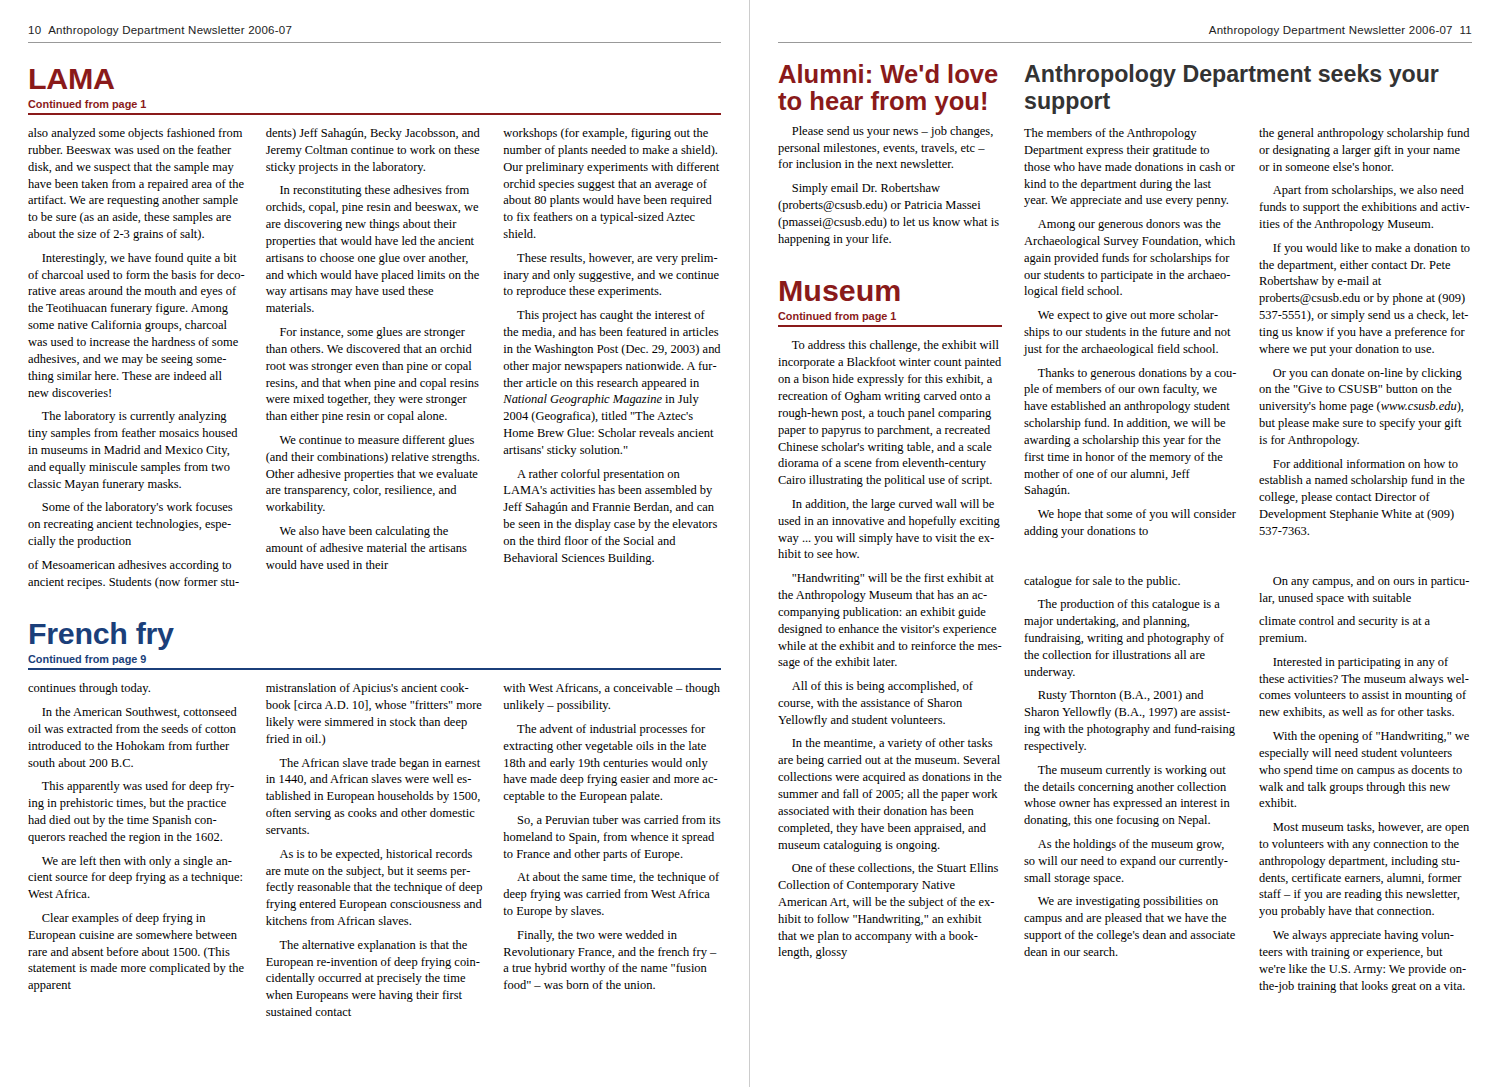10 Anthropology Department Newsletter 2006-07
LAMA
Continued from page 1
also analyzed some objects fashioned from rubber. Beeswax was used on the feather disk, and we suspect that the sample may have been taken from a repaired area of the artifact. We are requesting another sample to be sure (as an aside, these samples are about the size of 2-3 grains of salt).
Interestingly, we have found quite a bit of charcoal used to form the basis for decorative areas around the mouth and eyes of the Teotihuacan funerary figure. Among some native California groups, charcoal was used to increase the hardness of some adhesives, and we may be seeing something similar here. These are indeed all new discoveries!
The laboratory is currently analyzing tiny samples from feather mosaics housed in museums in Madrid and Mexico City, and equally miniscule samples from two classic Mayan funerary masks.
Some of the laboratory's work focuses on recreating ancient technologies, especially the production
of Mesoamerican adhesives according to ancient recipes. Students (now former students) Jeff Sahagún, Becky Jacobsson, and Jeremy Coltman continue to work on these sticky projects in the laboratory.
In reconstituting these adhesives from orchids, copal, pine resin and beeswax, we are discovering new things about their properties that would have led the ancient artisans to choose one glue over another, and which would have placed limits on the way artisans may have used these materials.
For instance, some glues are stronger than others. We discovered that an orchid root was stronger even than pine or copal resins, and that when pine and copal resins were mixed together, they were stronger than either pine resin or copal alone.
We continue to measure different glues (and their combinations) relative strengths. Other adhesive properties that we evaluate are transparency, color, resilience, and workability.
We also have been calculating the amount of adhesive material the artisans would have used in their
workshops (for example, figuring out the number of plants needed to make a shield). Our preliminary experiments with different orchid species suggest that an average of about 80 plants would have been required to fix feathers on a typical-sized Aztec shield.
These results, however, are very preliminary and only suggestive, and we continue to reproduce these experiments.
This project has caught the interest of the media, and has been featured in articles in the Washington Post (Dec. 29, 2003) and other major newspapers nationwide. A further article on this research appeared in National Geographic Magazine in July 2004 (Geografica), titled "The Aztec's Home Brew Glue: Scholar reveals ancient artisans' sticky solution."
A rather colorful presentation on LAMA's activities has been assembled by Jeff Sahagún and Frannie Berdan, and can be seen in the display case by the elevators on the third floor of the Social and Behavioral Sciences Building.
French fry
Continued from page 9
continues through today.
In the American Southwest, cottonseed oil was extracted from the seeds of cotton introduced to the Hohokam from further south about 200 B.C.
This apparently was used for deep frying in prehistoric times, but the practice had died out by the time Spanish conquerors reached the region in the 1602.
We are left then with only a single ancient source for deep frying as a technique: West Africa.
Clear examples of deep frying in European cuisine are somewhere between rare and absent before about 1500. (This statement is made more complicated by the apparent
mistranslation of Apicius's ancient cookbook [circa A.D. 10], whose "fritters" more likely were simmered in stock than deep fried in oil.)
The African slave trade began in earnest in 1440, and African slaves were well established in European households by 1500, often serving as cooks and other domestic servants.
As is to be expected, historical records are mute on the subject, but it seems perfectly reasonable that the technique of deep frying entered European consciousness and kitchens from African slaves.
The alternative explanation is that the European re-invention of deep frying coincidentally occurred at precisely the time when Europeans were having their first sustained contact
with West Africans, a conceivable – though unlikely – possibility.
The advent of industrial processes for extracting other vegetable oils in the late 18th and early 19th centuries would only have made deep frying easier and more acceptable to the European palate.
So, a Peruvian tuber was carried from its homeland to Spain, from whence it spread to France and other parts of Europe.
At about the same time, the technique of deep frying was carried from West Africa to Europe by slaves.
Finally, the two were wedded in Revolutionary France, and the french fry – a true hybrid worthy of the name "fusion food" – was born of the union.
Anthropology Department Newsletter 2006-07 11
Alumni: We'd love to hear from you!
Please send us your news – job changes, personal milestones, events, travels, etc – for inclusion in the next newsletter.
Simply email Dr. Robertshaw (proberts@csusb.edu) or Patricia Massei (pmassei@csusb.edu) to let us know what is happening in your life.
Museum
Continued from page 1
To address this challenge, the exhibit will incorporate a Blackfoot winter count painted on a bison hide expressly for this exhibit, a recreation of Ogham writing carved onto a rough-hewn post, a touch panel comparing paper to papyrus to parchment, a recreated Chinese scholar's writing table, and a scale diorama of a scene from eleventh-century Cairo illustrating the political use of script.
In addition, the large curved wall will be used in an innovative and hopefully exciting way ... you will simply have to visit the exhibit to see how.
"Handwriting" will be the first exhibit at the Anthropology Museum that has an accompanying publication: an exhibit guide designed to enhance the visitor's experience while at the exhibit and to reinforce the message of the exhibit later.
All of this is being accomplished, of course, with the assistance of Sharon Yellowfly and student volunteers.
In the meantime, a variety of other tasks are being carried out at the museum. Several collections were acquired as donations in the summer and fall of 2005; all the paper work associated with their donation has been completed, they have been appraised, and museum cataloguing is ongoing.
One of these collections, the Stuart Ellins Collection of Contemporary Native American Art, will be the subject of the exhibit to follow "Handwriting," an exhibit that we plan to accompany with a book-length, glossy
Anthropology Department seeks your support
The members of the Anthropology Department express their gratitude to those who have made donations in cash or kind to the department during the last year. We appreciate and use every penny.
Among our generous donors was the Archaeological Survey Foundation, which again provided funds for scholarships for our students to participate in the archaeological field school.
We expect to give out more scholarships to our students in the future and not just for the archaeological field school.
Thanks to generous donations by a couple of members of our own faculty, we have established an anthropology student scholarship fund. In addition, we will be awarding a scholarship this year for the first time in honor of the memory of the mother of one of our alumni, Jeff Sahagún.
We hope that some of you will consider adding your donations to
the general anthropology scholarship fund or designating a larger gift in your name or in someone else's honor.
Apart from scholarships, we also need funds to support the exhibitions and activities of the Anthropology Museum.
If you would like to make a donation to the department, either contact Dr. Pete Robertshaw by e-mail at proberts@csusb.edu or by phone at (909) 537-5551), or simply send us a check, letting us know if you have a preference for where we put your donation to use.
Or you can donate on-line by clicking on the "Give to CSUSB" button on the university's home page (www.csusb.edu), but please make sure to specify your gift is for Anthropology.
For additional information on how to establish a named scholarship fund in the college, please contact Director of Development Stephanie White at (909) 537-7363.
catalogue for sale to the public.
The production of this catalogue is a major undertaking, and planning, fundraising, writing and photography of the collection for illustrations all are underway.
Rusty Thornton (B.A., 2001) and Sharon Yellowfly (B.A., 1997) are assisting with the photography and fund-raising respectively.
The museum currently is working out the details concerning another collection whose owner has expressed an interest in donating, this one focusing on Nepal.
As the holdings of the museum grow, so will our need to expand our currently-small storage space.
We are investigating possibilities on campus and are pleased that we have the support of the college's dean and associate dean in our search.
On any campus, and on ours in particular, unused space with suitable
climate control and security is at a premium.
Interested in participating in any of these activities? The museum always welcomes volunteers to assist in mounting of new exhibits, as well as for other tasks.
With the opening of "Handwriting," we especially will need student volunteers who spend time on campus as docents to walk and talk groups through this new exhibit.
Most museum tasks, however, are open to volunteers with any connection to the anthropology department, including students, certificate earners, alumni, former staff – if you are reading this newsletter, you probably have that connection.
We always appreciate having volunteers with training or experience, but we're like the U.S. Army: We provide on-the-job training that looks great on a vita.